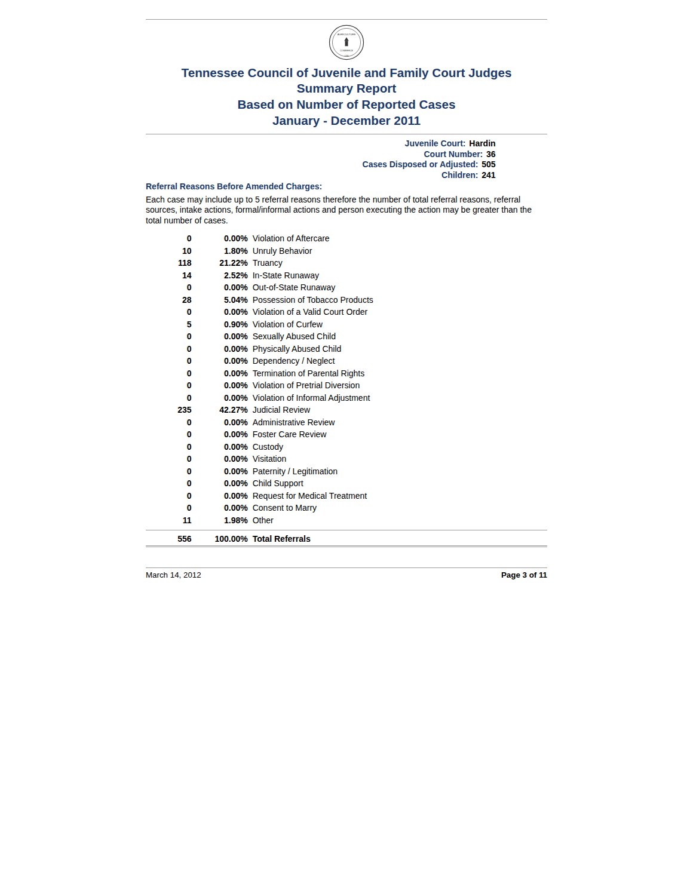Tennessee Council of Juvenile and Family Court Judges
Summary Report
Based on Number of Reported Cases
January - December 2011
Juvenile Court: Hardin
Court Number: 36
Cases Disposed or Adjusted: 505
Children: 241
Referral Reasons Before Amended Charges:
Each case may include up to 5 referral reasons therefore the number of total referral reasons, referral sources, intake actions, formal/informal actions and person executing the action may be greater than the total number of cases.
| 0 | 0.00% | Violation of Aftercare |
| 10 | 1.80% | Unruly Behavior |
| 118 | 21.22% | Truancy |
| 14 | 2.52% | In-State Runaway |
| 0 | 0.00% | Out-of-State Runaway |
| 28 | 5.04% | Possession of Tobacco Products |
| 0 | 0.00% | Violation of a Valid Court Order |
| 5 | 0.90% | Violation of Curfew |
| 0 | 0.00% | Sexually Abused Child |
| 0 | 0.00% | Physically Abused Child |
| 0 | 0.00% | Dependency / Neglect |
| 0 | 0.00% | Termination of Parental Rights |
| 0 | 0.00% | Violation of Pretrial Diversion |
| 0 | 0.00% | Violation of Informal Adjustment |
| 235 | 42.27% | Judicial Review |
| 0 | 0.00% | Administrative Review |
| 0 | 0.00% | Foster Care Review |
| 0 | 0.00% | Custody |
| 0 | 0.00% | Visitation |
| 0 | 0.00% | Paternity / Legitimation |
| 0 | 0.00% | Child Support |
| 0 | 0.00% | Request for Medical Treatment |
| 0 | 0.00% | Consent to Marry |
| 11 | 1.98% | Other |
| 556 | 100.00% | Total Referrals |
March 14, 2012
Page 3 of 11